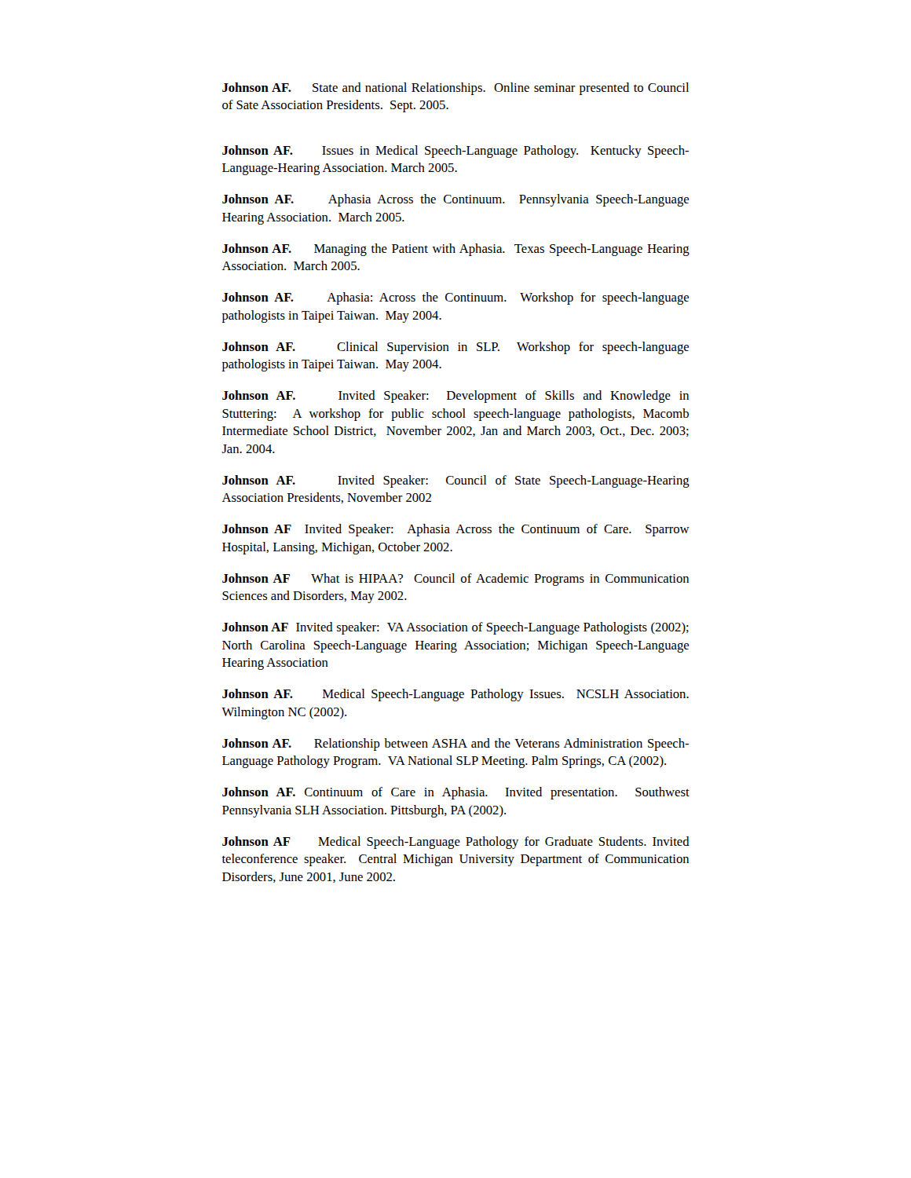Johnson AF. State and national Relationships. Online seminar presented to Council of Sate Association Presidents. Sept. 2005.
Johnson AF. Issues in Medical Speech-Language Pathology. Kentucky Speech-Language-Hearing Association. March 2005.
Johnson AF. Aphasia Across the Continuum. Pennsylvania Speech-Language Hearing Association. March 2005.
Johnson AF. Managing the Patient with Aphasia. Texas Speech-Language Hearing Association. March 2005.
Johnson AF. Aphasia: Across the Continuum. Workshop for speech-language pathologists in Taipei Taiwan. May 2004.
Johnson AF. Clinical Supervision in SLP. Workshop for speech-language pathologists in Taipei Taiwan. May 2004.
Johnson AF. Invited Speaker: Development of Skills and Knowledge in Stuttering: A workshop for public school speech-language pathologists, Macomb Intermediate School District, November 2002, Jan and March 2003, Oct., Dec. 2003; Jan. 2004.
Johnson AF. Invited Speaker: Council of State Speech-Language-Hearing Association Presidents, November 2002
Johnson AF Invited Speaker: Aphasia Across the Continuum of Care. Sparrow Hospital, Lansing, Michigan, October 2002.
Johnson AF What is HIPAA? Council of Academic Programs in Communication Sciences and Disorders, May 2002.
Johnson AF Invited speaker: VA Association of Speech-Language Pathologists (2002); North Carolina Speech-Language Hearing Association; Michigan Speech-Language Hearing Association
Johnson AF. Medical Speech-Language Pathology Issues. NCSLH Association. Wilmington NC (2002).
Johnson AF. Relationship between ASHA and the Veterans Administration Speech-Language Pathology Program. VA National SLP Meeting. Palm Springs, CA (2002).
Johnson AF. Continuum of Care in Aphasia. Invited presentation. Southwest Pennsylvania SLH Association. Pittsburgh, PA (2002).
Johnson AF Medical Speech-Language Pathology for Graduate Students. Invited teleconference speaker. Central Michigan University Department of Communication Disorders, June 2001, June 2002.